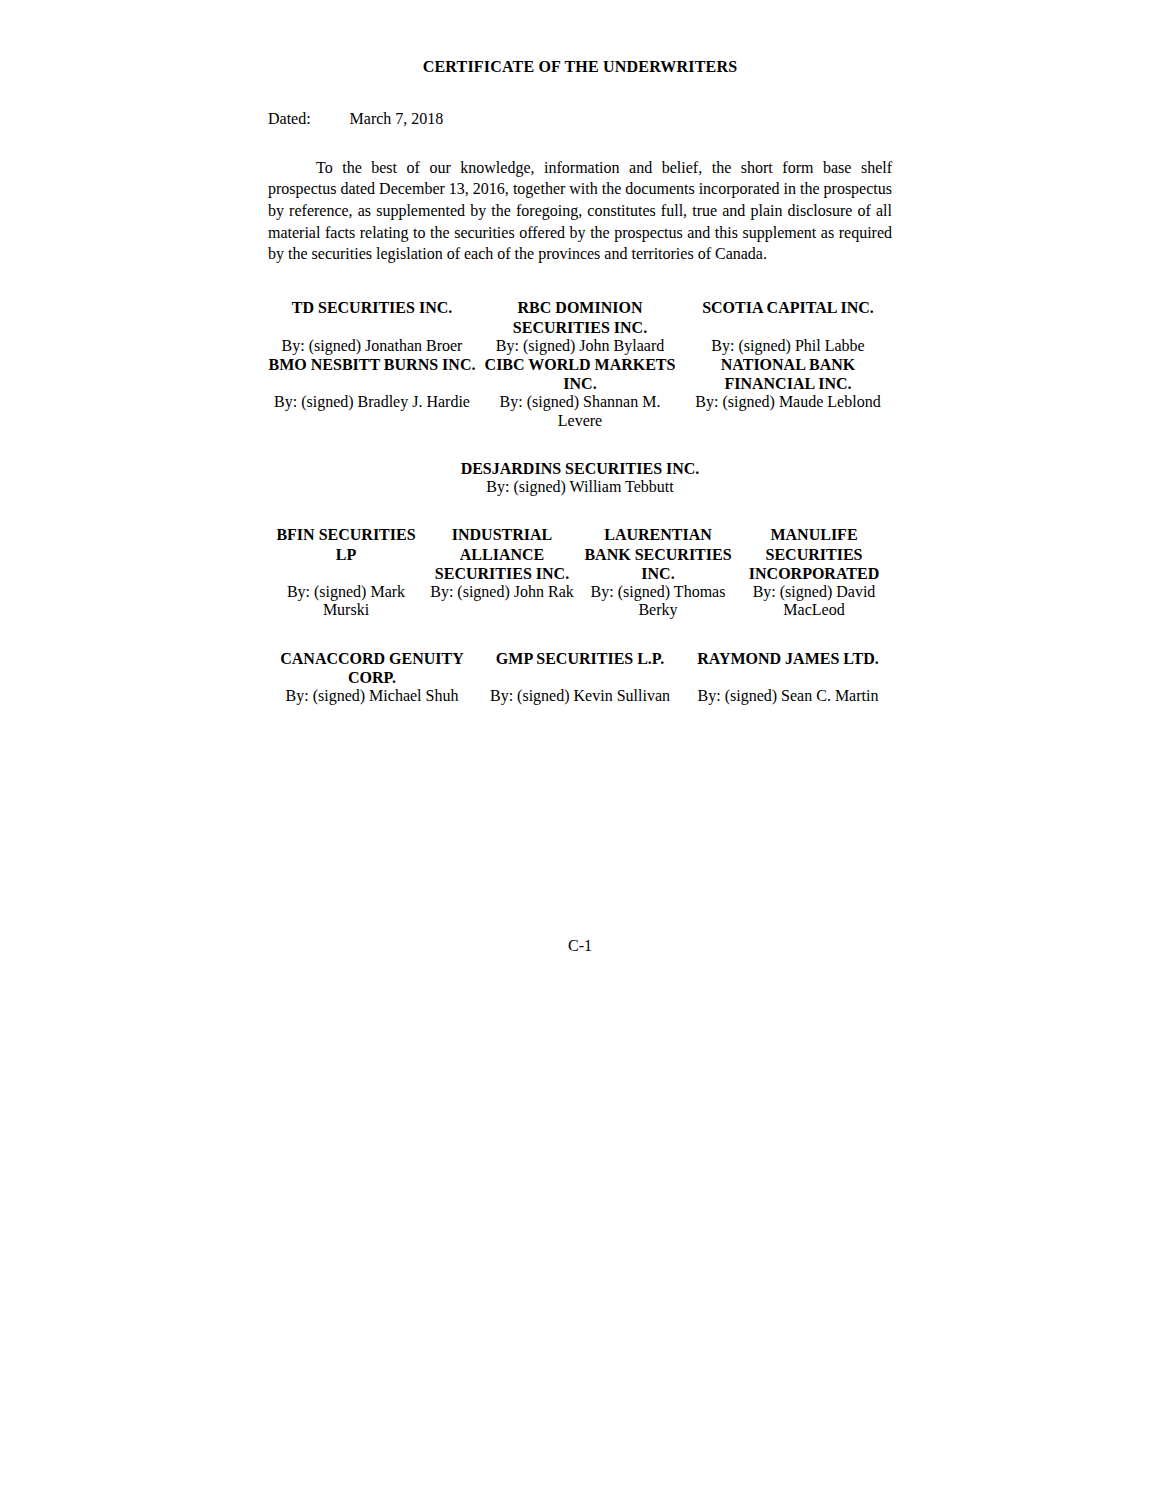Certificate of the Underwriters
Dated: March 7, 2018
To the best of our knowledge, information and belief, the short form base shelf prospectus dated December 13, 2016, together with the documents incorporated in the prospectus by reference, as supplemented by the foregoing, constitutes full, true and plain disclosure of all material facts relating to the securities offered by the prospectus and this supplement as required by the securities legislation of each of the provinces and territories of Canada.
| TD Securities Inc. | RBC Dominion Securities Inc. | Scotia Capital Inc. |
| By: (signed) Jonathan Broer | By: (signed) John Bylaard | By: (signed) Phil Labbe |
| BMO Nesbitt Burns Inc. | CIBC World Markets Inc. | National Bank Financial Inc. |
| By: (signed) Bradley J. Hardie | By: (signed) Shannan M. Levere | By: (signed) Maude Leblond |
| Desjardins Securities Inc. |
| By: (signed) William Tebbutt |
| BFIN Securities LP | Industrial Alliance Securities Inc. | Laurentian Bank Securities Inc. | Manulife Securities Incorporated |
| By: (signed) Mark Murski | By: (signed) John Rak | By: (signed) Thomas Berky | By: (signed) David MacLeod |
| Canaccord Genuity Corp. | GMP Securities L.P. | Raymond James Ltd. |
| By: (signed) Michael Shuh | By: (signed) Kevin Sullivan | By: (signed) Sean C. Martin |
C-1